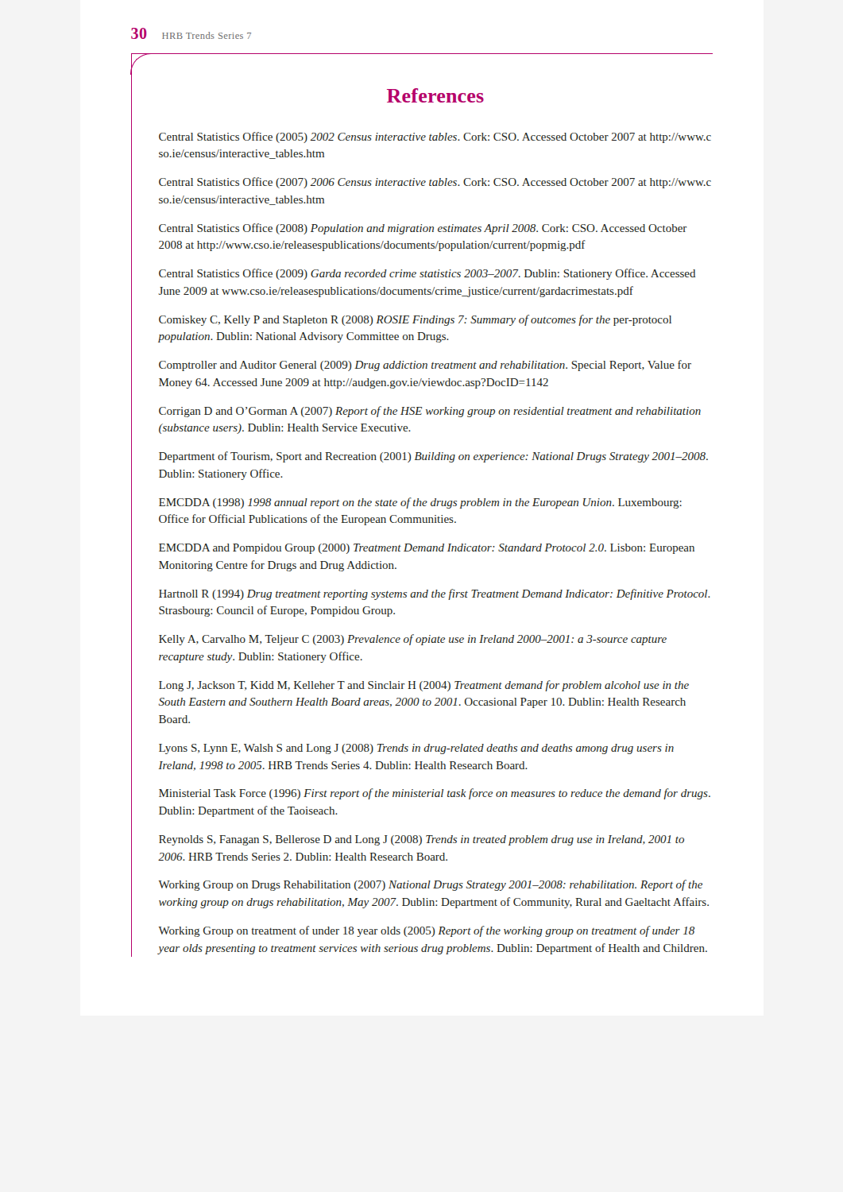30 HRB Trends Series 7
References
Central Statistics Office (2005) 2002 Census interactive tables. Cork: CSO. Accessed October 2007 at http://www.cso.ie/census/interactive_tables.htm
Central Statistics Office (2007) 2006 Census interactive tables. Cork: CSO. Accessed October 2007 at http://www.cso.ie/census/interactive_tables.htm
Central Statistics Office (2008) Population and migration estimates April 2008. Cork: CSO. Accessed October 2008 at http://www.cso.ie/releasespublications/documents/population/current/popmig.pdf
Central Statistics Office (2009) Garda recorded crime statistics 2003–2007. Dublin: Stationery Office. Accessed June 2009 at www.cso.ie/releasespublications/documents/crime_justice/current/gardacrimestats.pdf
Comiskey C, Kelly P and Stapleton R (2008) ROSIE Findings 7: Summary of outcomes for the per-protocol population. Dublin: National Advisory Committee on Drugs.
Comptroller and Auditor General (2009) Drug addiction treatment and rehabilitation. Special Report, Value for Money 64. Accessed June 2009 at http://audgen.gov.ie/viewdoc.asp?DocID=1142
Corrigan D and O’Gorman A (2007) Report of the HSE working group on residential treatment and rehabilitation (substance users). Dublin: Health Service Executive.
Department of Tourism, Sport and Recreation (2001) Building on experience: National Drugs Strategy 2001–2008. Dublin: Stationery Office.
EMCDDA (1998) 1998 annual report on the state of the drugs problem in the European Union. Luxembourg: Office for Official Publications of the European Communities.
EMCDDA and Pompidou Group (2000) Treatment Demand Indicator: Standard Protocol 2.0. Lisbon: European Monitoring Centre for Drugs and Drug Addiction.
Hartnoll R (1994) Drug treatment reporting systems and the first Treatment Demand Indicator: Definitive Protocol. Strasbourg: Council of Europe, Pompidou Group.
Kelly A, Carvalho M, Teljeur C (2003) Prevalence of opiate use in Ireland 2000–2001: a 3-source capture recapture study. Dublin: Stationery Office.
Long J, Jackson T, Kidd M, Kelleher T and Sinclair H (2004) Treatment demand for problem alcohol use in the South Eastern and Southern Health Board areas, 2000 to 2001. Occasional Paper 10. Dublin: Health Research Board.
Lyons S, Lynn E, Walsh S and Long J (2008) Trends in drug-related deaths and deaths among drug users in Ireland, 1998 to 2005. HRB Trends Series 4. Dublin: Health Research Board.
Ministerial Task Force (1996) First report of the ministerial task force on measures to reduce the demand for drugs. Dublin: Department of the Taoiseach.
Reynolds S, Fanagan S, Bellerose D and Long J (2008) Trends in treated problem drug use in Ireland, 2001 to 2006. HRB Trends Series 2. Dublin: Health Research Board.
Working Group on Drugs Rehabilitation (2007) National Drugs Strategy 2001–2008: rehabilitation. Report of the working group on drugs rehabilitation, May 2007. Dublin: Department of Community, Rural and Gaeltacht Affairs.
Working Group on treatment of under 18 year olds (2005) Report of the working group on treatment of under 18 year olds presenting to treatment services with serious drug problems. Dublin: Department of Health and Children.